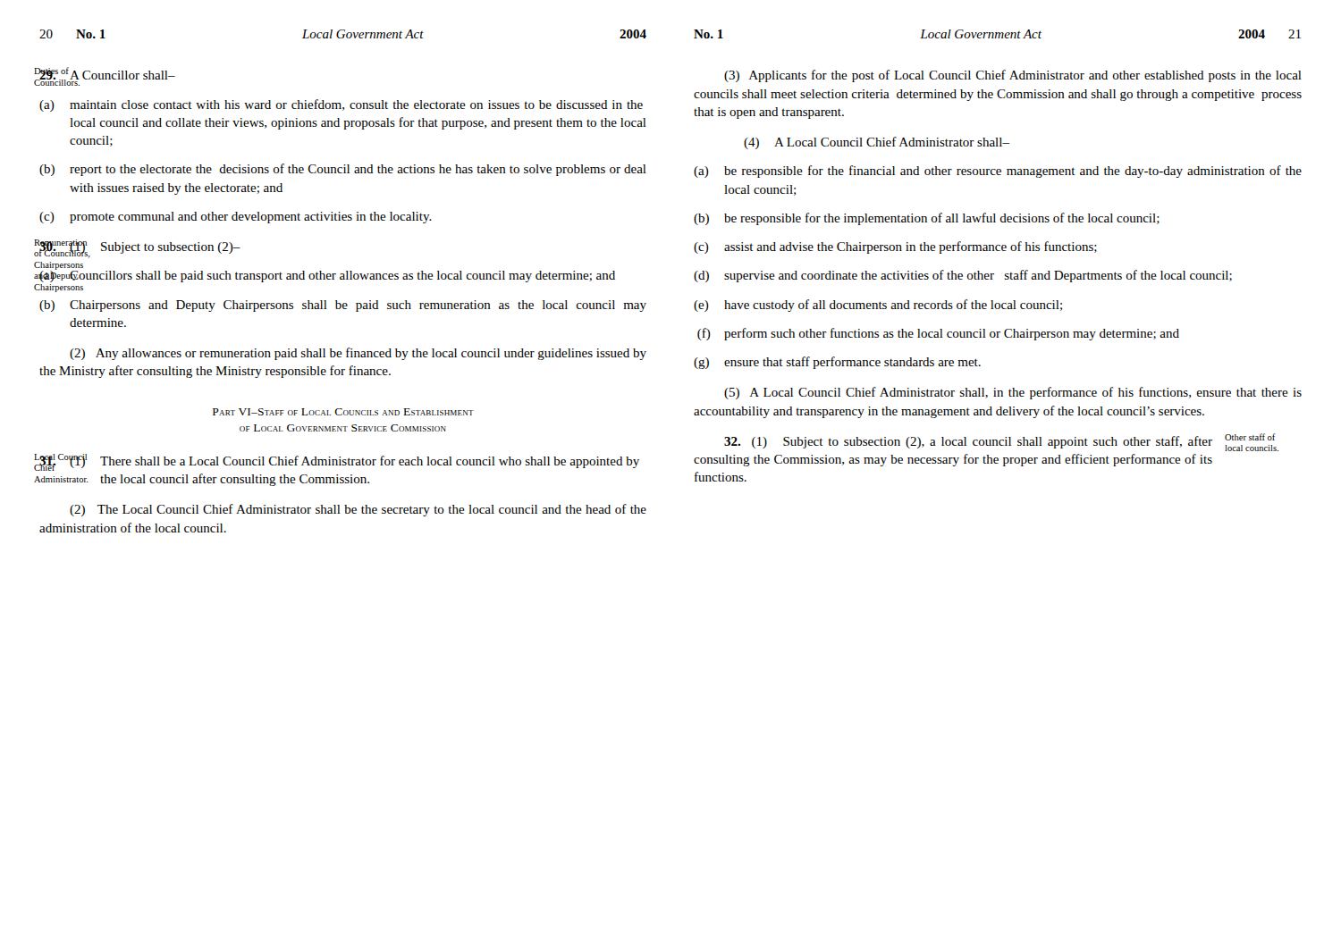20 No. 1 Local Government Act 2004
Duties of
Councillors.
29. A Councillor shall–
(a) maintain close contact with his ward or chiefdom, consult the electorate on issues to be discussed in the local council and collate their views, opinions and proposals for that purpose, and present them to the local council;
(b) report to the electorate the decisions of the Council and the actions he has taken to solve problems or deal with issues raised by the electorate; and
(c) promote communal and other development activities in the locality.
Remuneration
of Councillors,
Chairpersons
and Deputy
Chairpersons
30. (1) Subject to subsection (2)–
(a) Councillors shall be paid such transport and other allowances as the local council may determine; and
(b) Chairpersons and Deputy Chairpersons shall be paid such remuneration as the local council may determine.
(2) Any allowances or remuneration paid shall be financed by the local council under guidelines issued by the Ministry after consulting the Ministry responsible for finance.
Part VI–Staff of Local Councils and Establishment
of Local Government Service Commission
Local Council
Chief
Administrator.
31. (1) There shall be a Local Council Chief Administrator for each local council who shall be appointed by the local council after consulting the Commission.
(2) The Local Council Chief Administrator shall be the secretary to the local council and the head of the administration of the local council.
No. 1 Local Government Act 2004 21
(3) Applicants for the post of Local Council Chief Administrator and other established posts in the local councils shall meet selection criteria determined by the Commission and shall go through a competitive process that is open and transparent.
(4) A Local Council Chief Administrator shall–
(a) be responsible for the financial and other resource management and the day-to-day administration of the local council;
(b) be responsible for the implementation of all lawful decisions of the local council;
(c) assist and advise the Chairperson in the performance of his functions;
(d) supervise and coordinate the activities of the other staff and Departments of the local council;
(e) have custody of all documents and records of the local council;
(f) perform such other functions as the local council or Chairperson may determine; and
(g) ensure that staff performance standards are met.
(5) A Local Council Chief Administrator shall, in the performance of his functions, ensure that there is accountability and transparency in the management and delivery of the local council’s services.
Other staff of
local councils.
32. (1) Subject to subsection (2), a local council shall appoint such other staff, after consulting the Commission, as may be necessary for the proper and efficient performance of its functions.